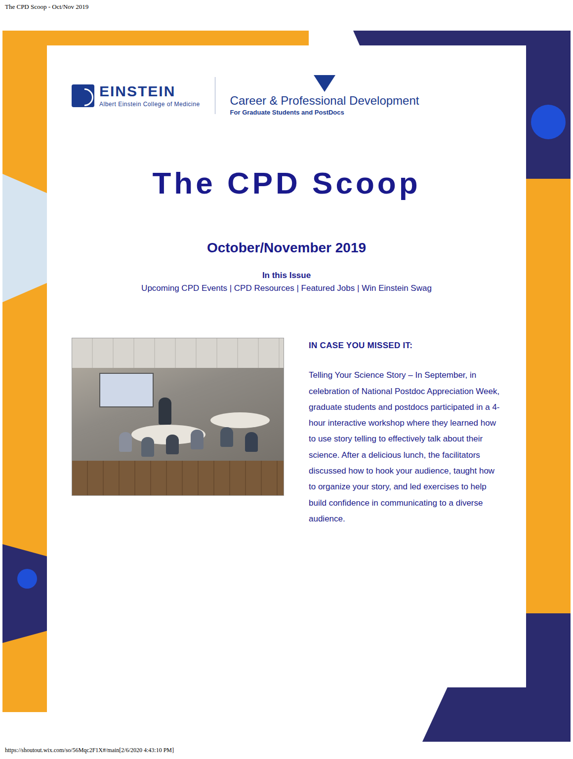The CPD Scoop - Oct/Nov 2019
EINSTEIN
Albert Einstein College of Medicine
Career & Professional Development
For Graduate Students and PostDocs
The CPD Scoop
October/November 2019
In this Issue
Upcoming CPD Events | CPD Resources | Featured Jobs | Win Einstein Swag
IN CASE YOU MISSED IT:
Telling Your Science Story – In September, in celebration of National Postdoc Appreciation Week, graduate students and postdocs participated in a 4-hour interactive workshop where they learned how to use story telling to effectively talk about their science. After a delicious lunch, the facilitators discussed how to hook your audience, taught how to organize your story, and led exercises to help build confidence in communicating to a diverse audience.
https://shoutout.wix.com/so/56Mqc2F1X#/main[2/6/2020 4:43:10 PM]